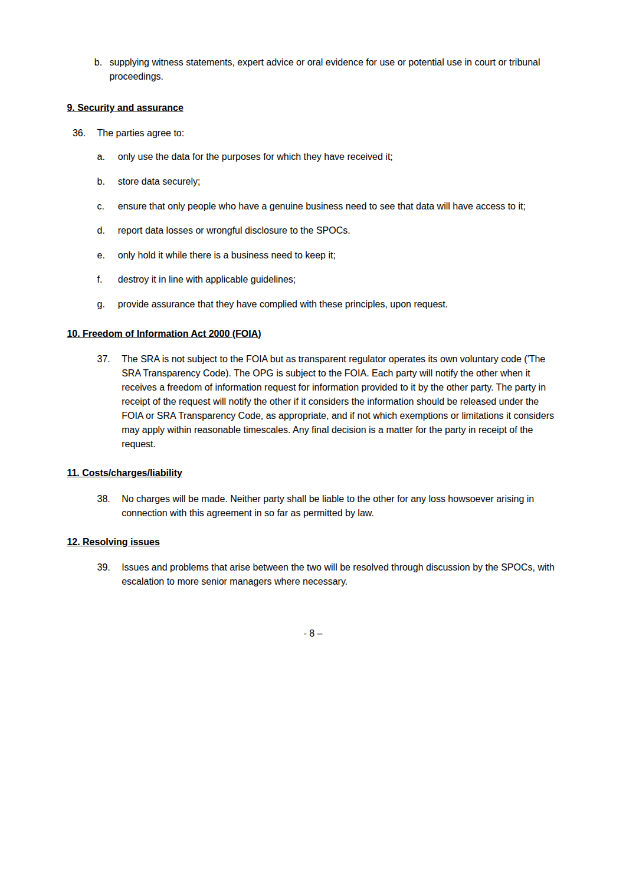b. supplying witness statements, expert advice or oral evidence for use or potential use in court or tribunal proceedings.
9. Security and assurance
36. The parties agree to:
a. only use the data for the purposes for which they have received it;
b. store data securely;
c. ensure that only people who have a genuine business need to see that data will have access to it;
d. report data losses or wrongful disclosure to the SPOCs.
e. only hold it while there is a business need to keep it;
f. destroy it in line with applicable guidelines;
g. provide assurance that they have complied with these principles, upon request.
10. Freedom of Information Act 2000 (FOIA)
37. The SRA is not subject to the FOIA but as transparent regulator operates its own voluntary code ('The SRA Transparency Code). The OPG is subject to the FOIA. Each party will notify the other when it receives a freedom of information request for information provided to it by the other party. The party in receipt of the request will notify the other if it considers the information should be released under the FOIA or SRA Transparency Code, as appropriate, and if not which exemptions or limitations it considers may apply within reasonable timescales. Any final decision is a matter for the party in receipt of the request.
11. Costs/charges/liability
38. No charges will be made. Neither party shall be liable to the other for any loss howsoever arising in connection with this agreement in so far as permitted by law.
12. Resolving issues
39. Issues and problems that arise between the two will be resolved through discussion by the SPOCs, with escalation to more senior managers where necessary.
- 8 –